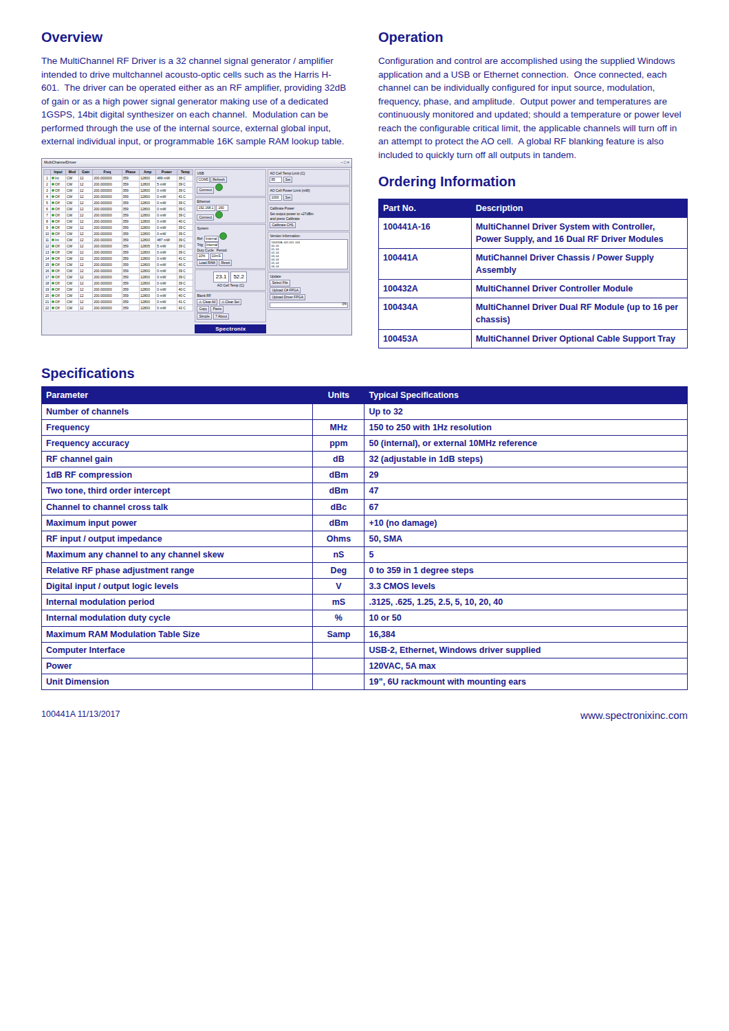Overview
The MultiChannel RF Driver is a 32 channel signal generator / amplifier intended to drive multchannel acousto-optic cells such as the Harris H-601. The driver can be operated either as an RF amplifier, providing 32dB of gain or as a high power signal generator making use of a dedicated 1GSPS, 14bit digital synthesizer on each channel. Modulation can be performed through the use of the internal source, external global input, external individual input, or programmable 16K sample RAM lookup table.
MultiChannelDriver − □ ×
| | Input | Mod | Gain | Freq | Phase | Amp | Power | Temp |
| --- | --- | --- | --- | --- | --- | --- | --- | --- |
| 1 | Int | CW | 12 | 200.000000 | 359 | 12800 | 489 mW | 38 C |
| 2 | Off | CW | 12 | 200.000000 | 359 | 12800 | 5 mW | 39 C |
| 3 | Off | CW | 12 | 200.000000 | 359 | 12800 | 0 mW | 39 C |
| 4 | Off | CW | 12 | 200.000000 | 359 | 12800 | 0 mW | 41 C |
| 5 | Off | CW | 12 | 200.000000 | 359 | 12800 | 0 mW | 39 C |
| 6 | Off | CW | 12 | 200.000000 | 359 | 12800 | 0 mW | 39 C |
| 7 | Off | CW | 12 | 200.000000 | 359 | 12800 | 0 mW | 39 C |
| 8 | Off | CW | 12 | 200.000000 | 359 | 12800 | 0 mW | 40 C |
| 9 | Off | CW | 12 | 200.000000 | 359 | 12800 | 0 mW | 39 C |
| 10 | Off | CW | 12 | 200.000000 | 359 | 12800 | 0 mW | 39 C |
| 11 | Int | CW | 12 | 200.000000 | 359 | 12800 | 487 mW | 39 C |
| 12 | Off | CW | 12 | 200.000000 | 359 | 12805 | 5 mW | 39 C |
| 13 | Off | CW | 12 | 200.000000 | 359 | 12800 | 0 mW | 39 C |
| 14 | Off | CW | 12 | 200.000000 | 359 | 12800 | 0 mW | 41 C |
| 15 | Off | CW | 12 | 200.000000 | 359 | 12800 | 0 mW | 40 C |
| 16 | Off | CW | 12 | 200.000000 | 359 | 12800 | 0 mW | 39 C |
| 17 | Off | CW | 12 | 200.000000 | 359 | 12800 | 0 mW | 39 C |
| 18 | Off | CW | 12 | 200.000000 | 359 | 12800 | 0 mW | 39 C |
| 19 | Off | CW | 12 | 200.000000 | 359 | 12800 | 0 mW | 40 C |
| 20 | Off | CW | 12 | 200.000000 | 359 | 12800 | 0 mW | 40 C |
| 21 | Off | CW | 12 | 200.000000 | 359 | 12800 | 0 mW | 41 C |
| 22 | Off | CW | 12 | 200.000000 | 359 | 12800 | 0 mW | 42 C |
USB
COM5 Refresh
Connect
Ethernet
192.168.1 .160
Connect
System
Ref: Internal
Trig: Internal
Duty Cycle: Period:
10% 10mS
Load RAM Reset
23.152.2
AO Cell Temp (C)
Blank RF
⚠ Clear All ⚠ Clear Sel
Copy Paste
Simple ? About
Spectronix
AO Cell Temp Limit (C)
85 Set
AO Cell Power Limit (mW)
1000 Set
Calibrate Power
Set output power to +27dBm
and press Calibrate
Calibrate CH1
Version Information:
100432A, 001.001, 004
00, 04
01, 04
02, 04
03, 04
04, 04
05, 04
06, 04
07, 04
08, 04
09, 04
10, 04
11, 04
Update
Select File
Upload C# FPGA
Upload Driver FPGA
0%
Operation
Configuration and control are accomplished using the supplied Windows application and a USB or Ethernet connection. Once connected, each channel can be individually configured for input source, modulation, frequency, phase, and amplitude. Output power and temperatures are continuously monitored and updated; should a temperature or power level reach the configurable critical limit, the applicable channels will turn off in an attempt to protect the AO cell. A global RF blanking feature is also included to quickly turn off all outputs in tandem.
Ordering Information
| Part No. | Description |
| --- | --- |
| 100441A-16 | MultiChannel Driver System with Controller, Power Supply, and 16 Dual RF Driver Modules |
| 100441A | MutiChannel Driver Chassis / Power Supply Assembly |
| 100432A | MultiChannel Driver Controller Module |
| 100434A | MultiChannel Driver Dual RF Module (up to 16 per chassis) |
| 100453A | MultiChannel Driver Optional Cable Support Tray |
Specifications
| Parameter | Units | Typical Specifications |
| --- | --- | --- |
| Number of channels | | Up to 32 |
| Frequency | MHz | 150 to 250 with 1Hz resolution |
| Frequency accuracy | ppm | 50 (internal), or external 10MHz reference |
| RF channel gain | dB | 32 (adjustable in 1dB steps) |
| 1dB RF compression | dBm | 29 |
| Two tone, third order intercept | dBm | 47 |
| Channel to channel cross talk | dBc | 67 |
| Maximum input power | dBm | +10 (no damage) |
| RF input / output impedance | Ohms | 50, SMA |
| Maximum any channel to any channel skew | nS | 5 |
| Relative RF phase adjustment range | Deg | 0 to 359 in 1 degree steps |
| Digital input / output logic levels | V | 3.3 CMOS levels |
| Internal modulation period | mS | .3125, .625, 1.25, 2.5, 5, 10, 20, 40 |
| Internal modulation duty cycle | % | 10 or 50 |
| Maximum RAM Modulation Table Size | Samp | 16,384 |
| Computer Interface | | USB-2, Ethernet, Windows driver supplied |
| Power | | 120VAC, 5A max |
| Unit Dimension | | 19”, 6U rackmount with mounting ears |
100441A 11/13/2017 www.spectronixinc.com